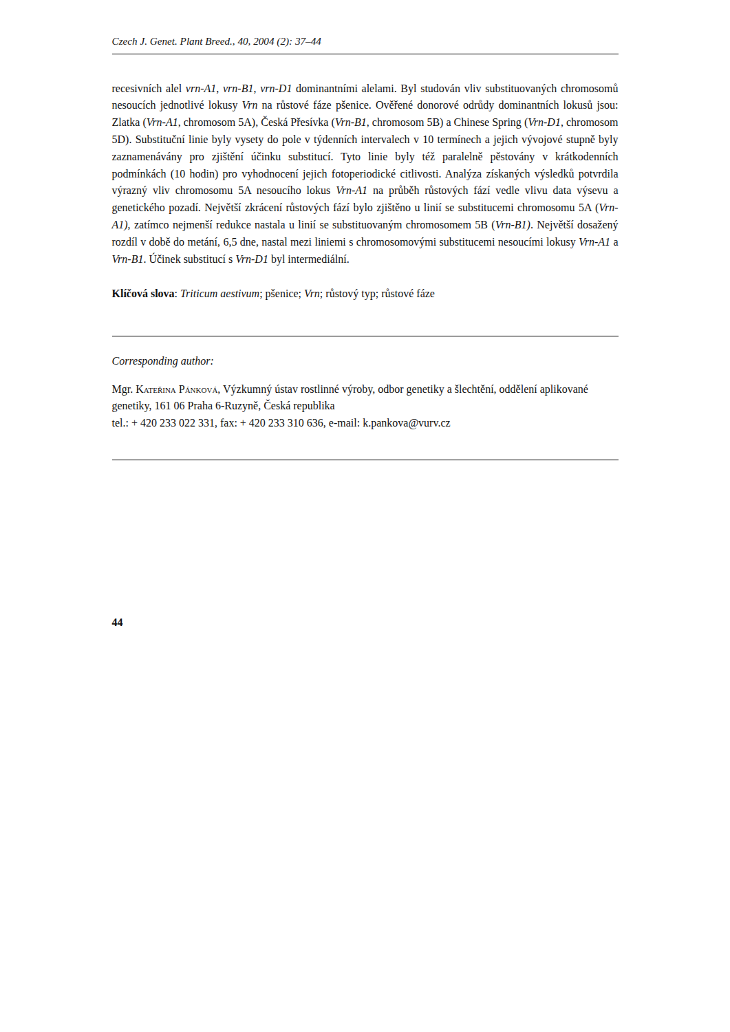Czech J. Genet. Plant Breed., 40, 2004 (2): 37–44
recesivních alel vrn-A1, vrn-B1, vrn-D1 dominantními alelami. Byl studován vliv substituovaných chromosomů nesoucích jednotlivé lokusy Vrn na růstové fáze pšenice. Ověřené donorové odrůdy dominantních lokusů jsou: Zlatka (Vrn-A1, chromosom 5A), Česká Přesívka (Vrn-B1, chromosom 5B) a Chinese Spring (Vrn-D1, chromosom 5D). Substituční linie byly vysety do pole v týdenních intervalech v 10 termínech a jejich vývojové stupně byly zaznamenávány pro zjištění účinku substitucí. Tyto linie byly též paralelně pěstovány v krátkodenních podmínkách (10 hodin) pro vyhodnocení jejich fotoperiodické citlivosti. Analýza získaných výsledků potvrdila výrazný vliv chromosomu 5A nesoucího lokus Vrn-A1 na průběh růstových fází vedle vlivu data výsevu a genetického pozadí. Největší zkrácení růstových fází bylo zjištěno u linií se substitucemi chromosomu 5A (Vrn-A1), zatímco nejmenší redukce nastala u linií se substituovaným chromosomem 5B (Vrn-B1). Největší dosažený rozdíl v době do metání, 6,5 dne, nastal mezi liniemi s chromosomovými substitucemi nesoucími lokusy Vrn-A1 a Vrn-B1. Účinek substitucí s Vrn-D1 byl intermediální.
Klíčová slova: Triticum aestivum; pšenice; Vrn; růstový typ; růstové fáze
Corresponding author:
Mgr. Kateřina Pánková, Výzkumný ústav rostlinné výroby, odbor genetiky a šlechtění, oddělení aplikované genetiky, 161 06 Praha 6-Ruzyně, Česká republika
tel.: + 420 233 022 331, fax: + 420 233 310 636, e-mail: k.pankova@vurv.cz
44